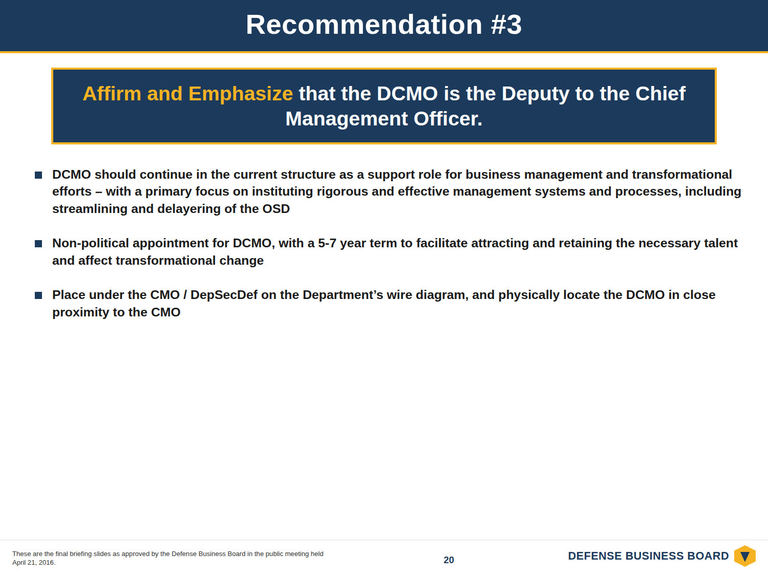Recommendation #3
Affirm and Emphasize that the DCMO is the Deputy to the Chief Management Officer.
DCMO should continue in the current structure as a support role for business management and transformational efforts – with a primary focus on instituting rigorous and effective management systems and processes, including streamlining and delayering of the OSD
Non-political appointment for DCMO, with a 5-7 year term to facilitate attracting and retaining the necessary talent and affect transformational change
Place under the CMO / DepSecDef on the Department’s wire diagram, and physically locate the DCMO in close proximity to the CMO
These are the final briefing slides as approved by the Defense Business Board in the public meeting held April 21, 2016.
20
DEFENSE BUSINESS BOARD